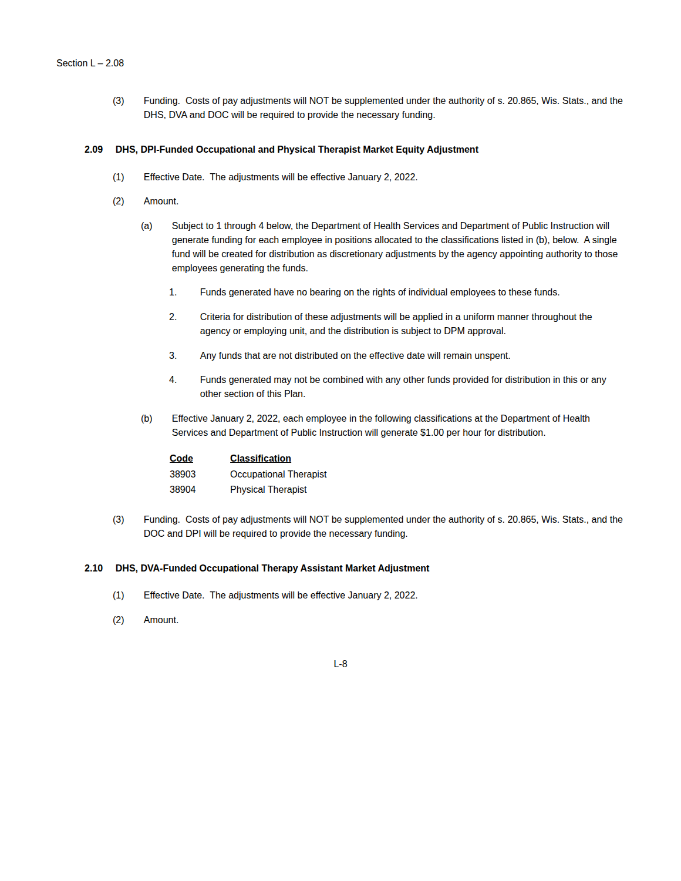Section L – 2.08
(3)
Funding. Costs of pay adjustments will NOT be supplemented under the authority of s. 20.865, Wis. Stats., and the DHS, DVA and DOC will be required to provide the necessary funding.
2.09
DHS, DPI-Funded Occupational and Physical Therapist Market Equity Adjustment
(1)
Effective Date. The adjustments will be effective January 2, 2022.
(2)
Amount.
(a)
Subject to 1 through 4 below, the Department of Health Services and Department of Public Instruction will generate funding for each employee in positions allocated to the classifications listed in (b), below. A single fund will be created for distribution as discretionary adjustments by the agency appointing authority to those employees generating the funds.
1.
Funds generated have no bearing on the rights of individual employees to these funds.
2.
Criteria for distribution of these adjustments will be applied in a uniform manner throughout the agency or employing unit, and the distribution is subject to DPM approval.
3.
Any funds that are not distributed on the effective date will remain unspent.
4.
Funds generated may not be combined with any other funds provided for distribution in this or any other section of this Plan.
(b)
Effective January 2, 2022, each employee in the following classifications at the Department of Health Services and Department of Public Instruction will generate $1.00 per hour for distribution.
| Code | Classification |
| --- | --- |
| 38903 | Occupational Therapist |
| 38904 | Physical Therapist |
(3)
Funding. Costs of pay adjustments will NOT be supplemented under the authority of s. 20.865, Wis. Stats., and the DOC and DPI will be required to provide the necessary funding.
2.10
DHS, DVA-Funded Occupational Therapy Assistant Market Adjustment
(1)
Effective Date. The adjustments will be effective January 2, 2022.
(2)
Amount.
L-8